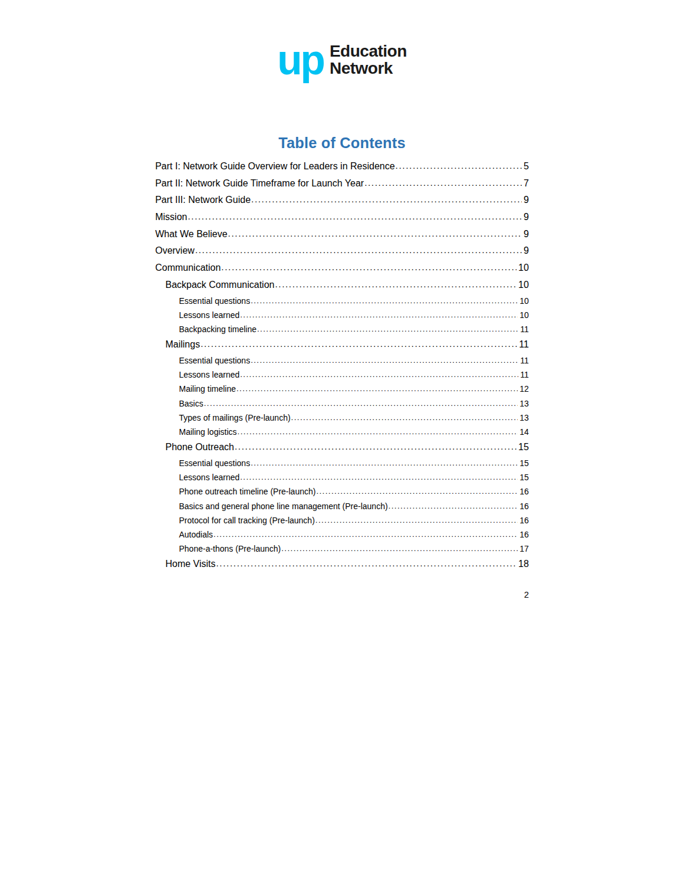up Education
Network
Table of Contents
Part I: Network Guide Overview for Leaders in Residence .......................................................... 5
Part II: Network Guide Timeframe for Launch Year ..................................................................... 7
Part III: Network Guide ................................................................................................................. 9
Mission ................................................................................................................................. 9
What We Believe ................................................................................................................. 9
Overview ............................................................................................................................. 9
Communication ............................................................................................................. 10
Backpack Communication ................................................................................. 10
Essential questions ................................................................................................................................. 10
Lessons learned ..................................................................................................................................... 10
Backpacking timeline ............................................................................................................................. 11
Mailings ............................................................................................................................. 11
Essential questions ................................................................................................................................. 11
Lessons learned ..................................................................................................................................... 11
Mailing timeline ..................................................................................................................................... 12
Basics ................................................................................................................................................. 13
Types of mailings (Pre-launch) ............................................................................................................. 13
Mailing logistics ..................................................................................................................................... 14
Phone Outreach ................................................................................................................. 15
Essential questions ................................................................................................................................. 15
Lessons learned ..................................................................................................................................... 15
Phone outreach timeline (Pre-launch) ............................................................................................. 16
Basics and general phone line management (Pre-launch) ................................................. 16
Protocol for call tracking (Pre-launch) ............................................................................................. 16
Autodials ......................................................................................................................................... 16
Phone-a-thons (Pre-launch) ................................................................................................................. 17
Home Visits ......................................................................................................................... 18
2